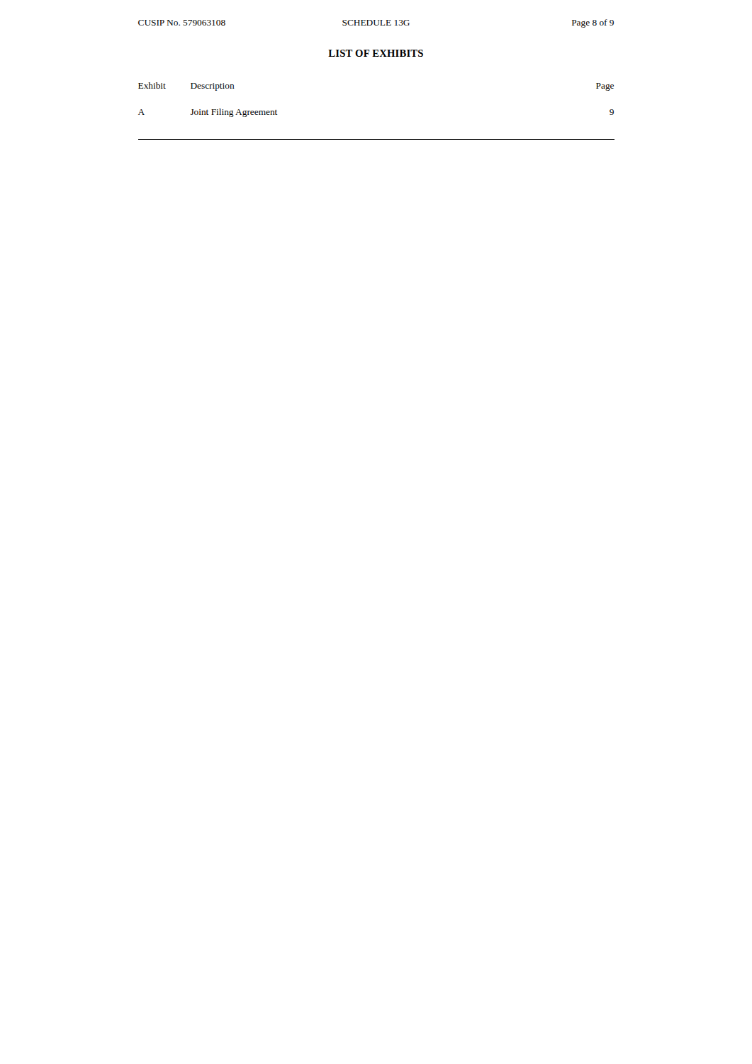| CUSIP No. 579063108 | SCHEDULE 13G | Page 8 of 9 |
LIST OF EXHIBITS
| Exhibit | Description | Page |
| A | Joint Filing Agreement | 9 |